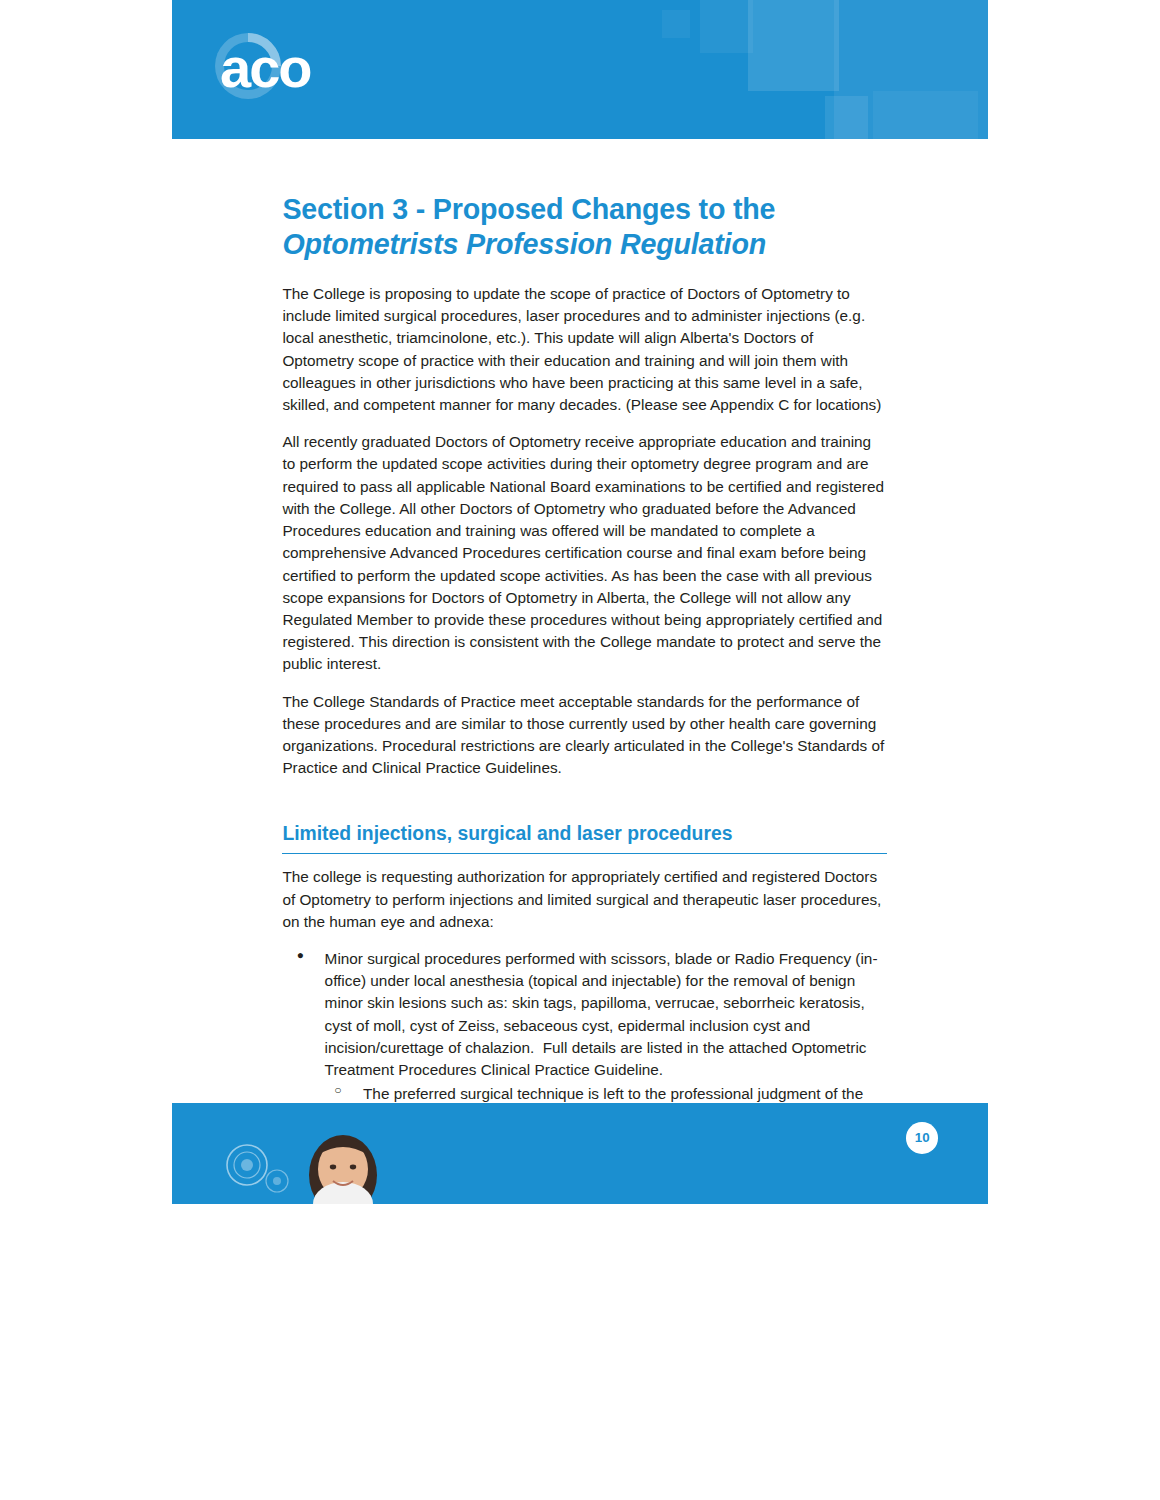aco
Section 3 - Proposed Changes to the Optometrists Profession Regulation
The College is proposing to update the scope of practice of Doctors of Optometry to include limited surgical procedures, laser procedures and to administer injections (e.g. local anesthetic, triamcinolone, etc.). This update will align Alberta's Doctors of Optometry scope of practice with their education and training and will join them with colleagues in other jurisdictions who have been practicing at this same level in a safe, skilled, and competent manner for many decades. (Please see Appendix C for locations)
All recently graduated Doctors of Optometry receive appropriate education and training to perform the updated scope activities during their optometry degree program and are required to pass all applicable National Board examinations to be certified and registered with the College. All other Doctors of Optometry who graduated before the Advanced Procedures education and training was offered will be mandated to complete a comprehensive Advanced Procedures certification course and final exam before being certified to perform the updated scope activities. As has been the case with all previous scope expansions for Doctors of Optometry in Alberta, the College will not allow any Regulated Member to provide these procedures without being appropriately certified and registered. This direction is consistent with the College mandate to protect and serve the public interest.
The College Standards of Practice meet acceptable standards for the performance of these procedures and are similar to those currently used by other health care governing organizations. Procedural restrictions are clearly articulated in the College's Standards of Practice and Clinical Practice Guidelines.
Limited injections, surgical and laser procedures
The college is requesting authorization for appropriately certified and registered Doctors of Optometry to perform injections and limited surgical and therapeutic laser procedures, on the human eye and adnexa:
Minor surgical procedures performed with scissors, blade or Radio Frequency (in-office) under local anesthesia (topical and injectable) for the removal of benign minor skin lesions such as: skin tags, papilloma, verrucae, seborrheic keratosis, cyst of moll, cyst of Zeiss, sebaceous cyst, epidermal inclusion cyst and incision/curettage of chalazion. Full details are listed in the attached Optometric Treatment Procedures Clinical Practice Guideline.
The preferred surgical technique is left to the professional judgment of the practitioner based on the patient's condition and potential for a positive health outcome.
All suspicious lesions must be biopsied and sent to a lab for analysis. All malignant lesions must be referred to a physician.
10